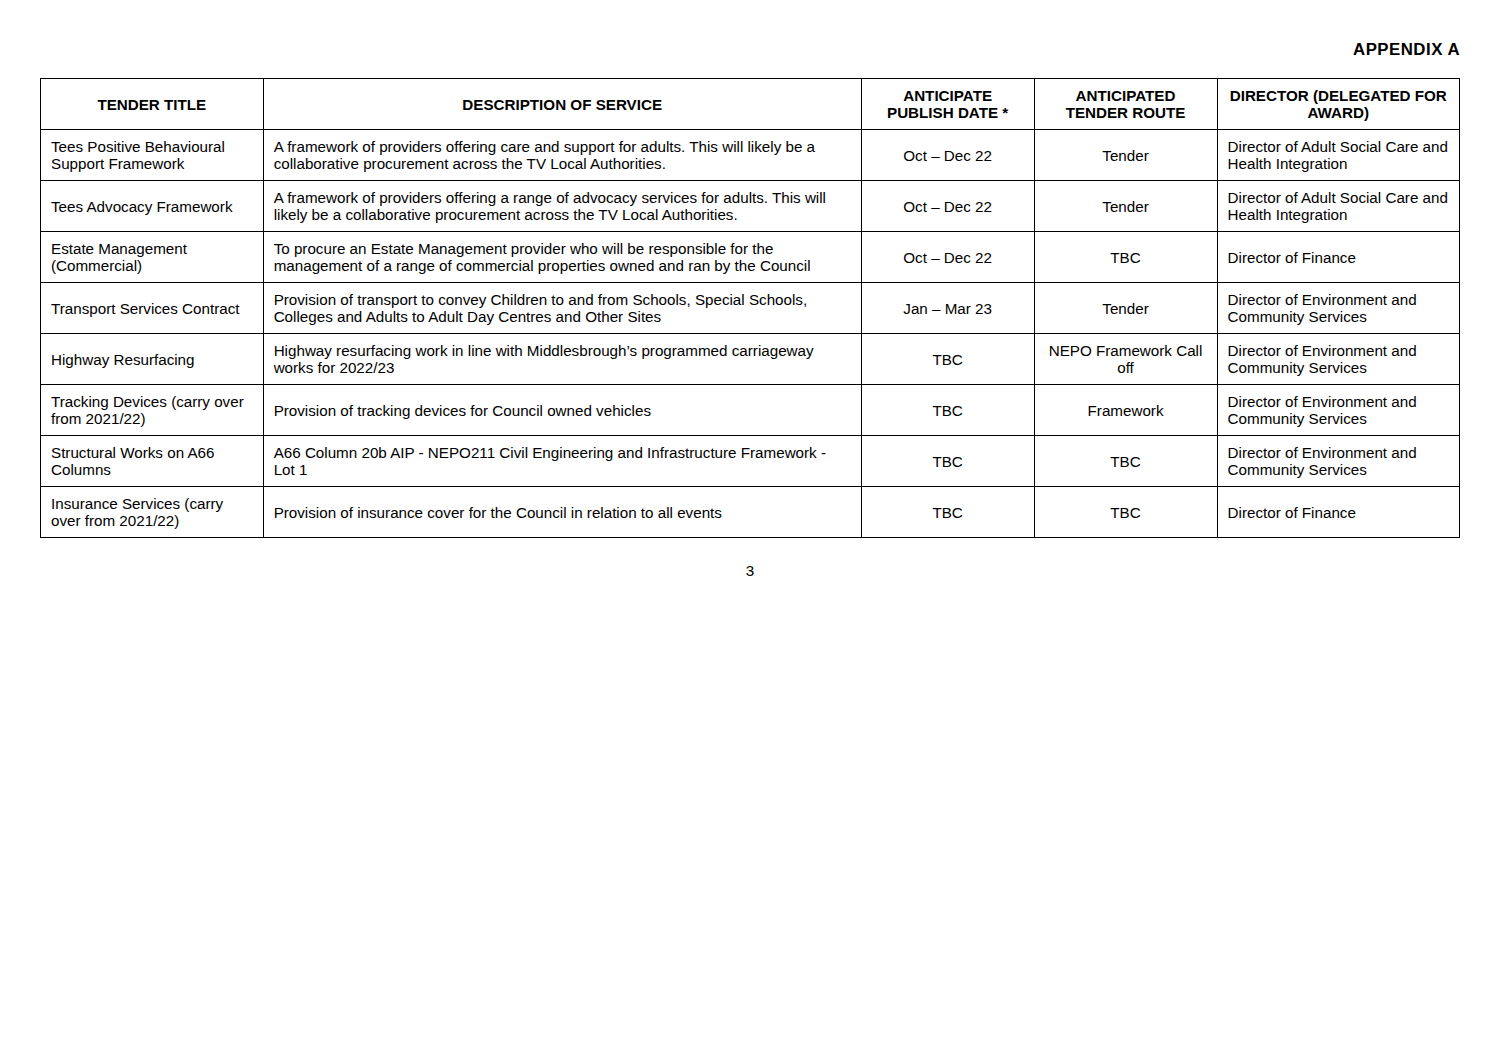APPENDIX A
| TENDER TITLE | DESCRIPTION OF SERVICE | ANTICIPATE PUBLISH DATE * | ANTICIPATED TENDER ROUTE | DIRECTOR (DELEGATED FOR AWARD) |
| --- | --- | --- | --- | --- |
| Tees Positive Behavioural Support Framework | A framework of providers offering care and support for adults. This will likely be a collaborative procurement across the TV Local Authorities. | Oct – Dec 22 | Tender | Director of Adult Social Care and Health Integration |
| Tees Advocacy Framework | A framework of providers offering a range of advocacy services for adults. This will likely be a collaborative procurement across the TV Local Authorities. | Oct – Dec 22 | Tender | Director of Adult Social Care and Health Integration |
| Estate Management (Commercial) | To procure an Estate Management provider who will be responsible for the management of a range of commercial properties owned and ran by the Council | Oct – Dec 22 | TBC | Director of Finance |
| Transport Services Contract | Provision of transport to convey Children to and from Schools, Special Schools, Colleges and Adults to Adult Day Centres and Other Sites | Jan – Mar 23 | Tender | Director of Environment and Community Services |
| Highway Resurfacing | Highway resurfacing work in line with Middlesbrough’s programmed carriageway works for 2022/23 | TBC | NEPO Framework Call off | Director of Environment and Community Services |
| Tracking Devices (carry over from 2021/22) | Provision of tracking devices for Council owned vehicles | TBC | Framework | Director of Environment and Community Services |
| Structural Works on A66 Columns | A66 Column 20b AIP - NEPO211 Civil Engineering and Infrastructure Framework - Lot 1 | TBC | TBC | Director of Environment and Community Services |
| Insurance Services (carry over from 2021/22) | Provision of insurance cover for the Council in relation to all events | TBC | TBC | Director of Finance |
3